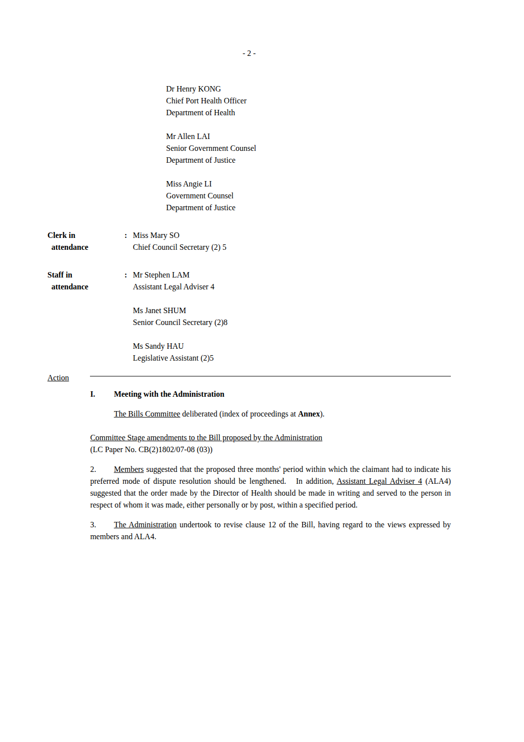- 2 -
Dr Henry KONG
Chief Port Health Officer
Department of Health
Mr Allen LAI
Senior Government Counsel
Department of Justice
Miss Angie LI
Government Counsel
Department of Justice
| Clerk in attendance | : | Miss Mary SO Chief Council Secretary (2) 5 |
| Staff in attendance | : | Mr Stephen LAM Assistant Legal Adviser 4 Ms Janet SHUM Senior Council Secretary (2)8 Ms Sandy HAU Legislative Assistant (2)5 |
Action
I. Meeting with the Administration
The Bills Committee deliberated (index of proceedings at Annex).
Committee Stage amendments to the Bill proposed by the Administration
(LC Paper No. CB(2)1802/07-08 (03))
2. Members suggested that the proposed three months' period within which the claimant had to indicate his preferred mode of dispute resolution should be lengthened. In addition, Assistant Legal Adviser 4 (ALA4) suggested that the order made by the Director of Health should be made in writing and served to the person in respect of whom it was made, either personally or by post, within a specified period.
3. The Administration undertook to revise clause 12 of the Bill, having regard to the views expressed by members and ALA4.